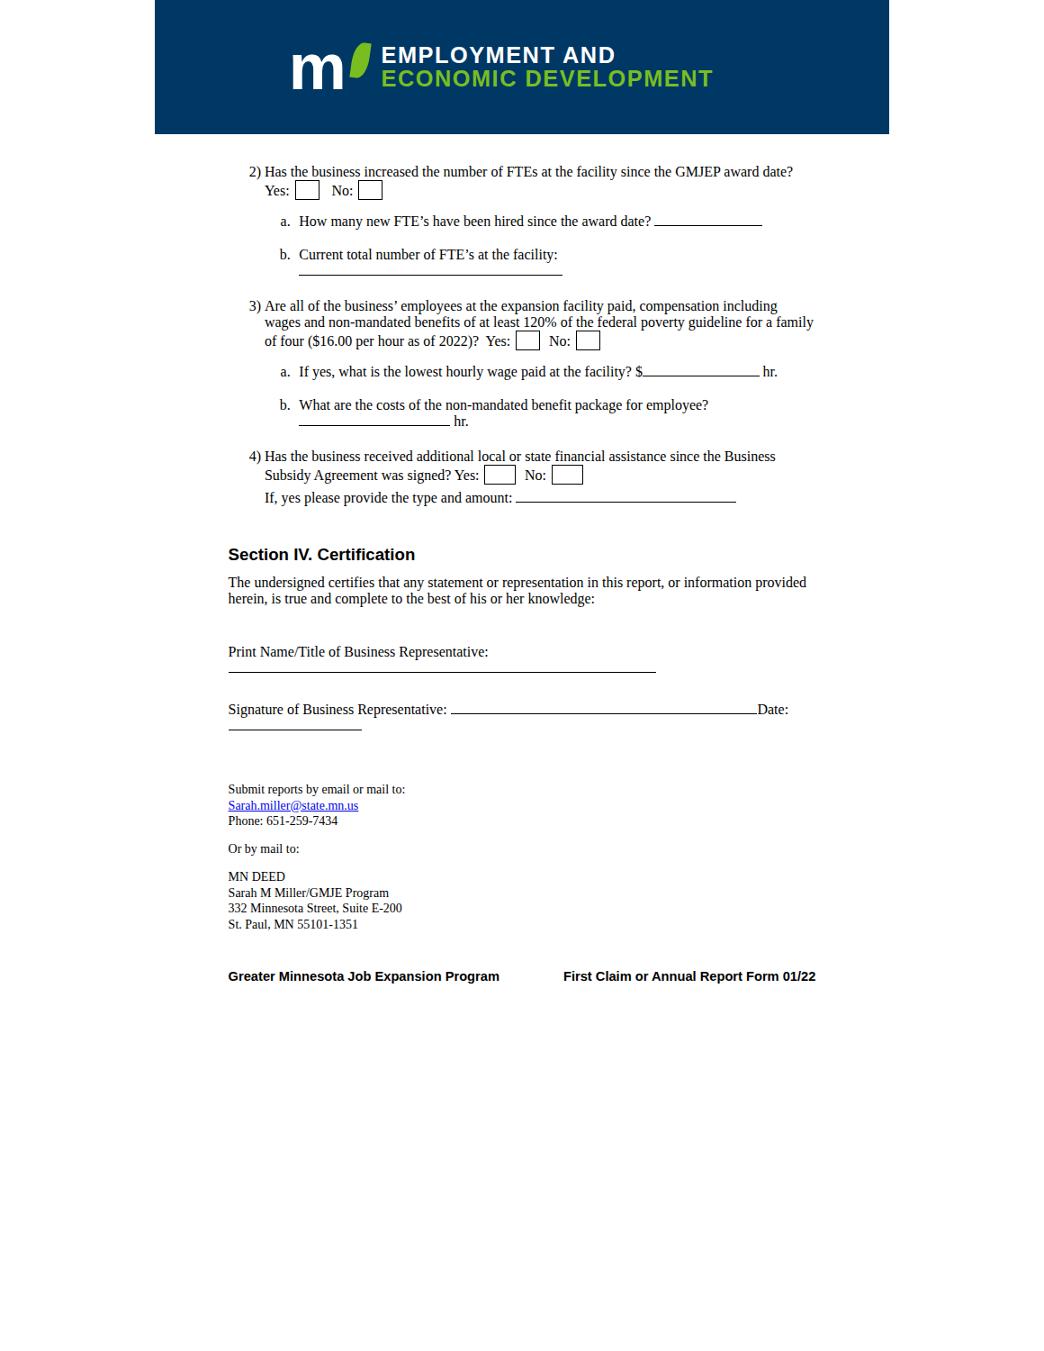m
EMPLOYMENT AND
ECONOMIC DEVELOPMENT
2) Has the business increased the number of FTEs at the facility since the GMJEP award date?
Yes: No:
a. How many new FTE’s have been hired since the award date?
b. Current total number of FTE’s at the facility:
3) Are all of the business’ employees at the expansion facility paid, compensation including wages and non-mandated benefits of at least 120% of the federal poverty guideline for a family of four ($16.00 per hour as of 2022)? Yes: No:
a. If yes, what is the lowest hourly wage paid at the facility? $ hr.
b. What are the costs of the non-mandated benefit package for employee? hr.
4) Has the business received additional local or state financial assistance since the Business Subsidy Agreement was signed? Yes: No:
If, yes please provide the type and amount:
Section IV. Certification
The undersigned certifies that any statement or representation in this report, or information provided herein, is true and complete to the best of his or her knowledge:
Print Name/Title of Business Representative:
Signature of Business Representative: Date:
Submit reports by email or mail to:
Sarah.miller@state.mn.us
Phone: 651-259-7434
Or by mail to:
MN DEED
Sarah M Miller/GMJE Program
332 Minnesota Street, Suite E-200
St. Paul, MN 55101-1351
Greater Minnesota Job Expansion Program
First Claim or Annual Report Form 01/22